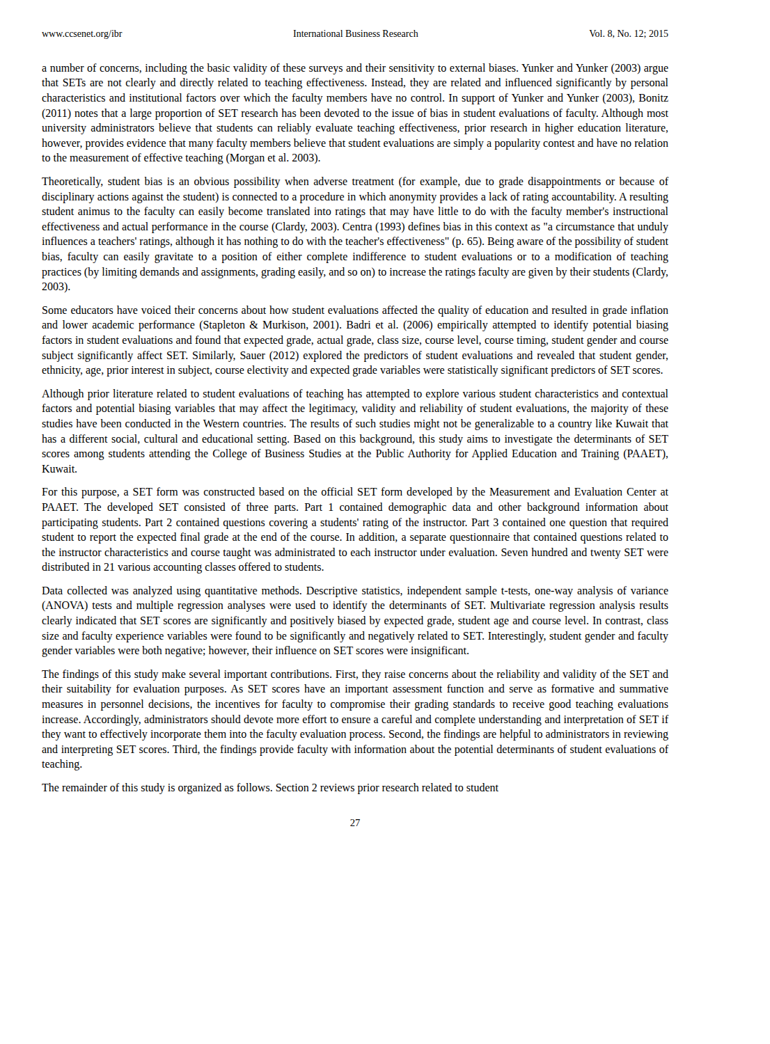www.ccsenet.org/ibr
International Business Research
Vol. 8, No. 12; 2015
a number of concerns, including the basic validity of these surveys and their sensitivity to external biases. Yunker and Yunker (2003) argue that SETs are not clearly and directly related to teaching effectiveness. Instead, they are related and influenced significantly by personal characteristics and institutional factors over which the faculty members have no control. In support of Yunker and Yunker (2003), Bonitz (2011) notes that a large proportion of SET research has been devoted to the issue of bias in student evaluations of faculty. Although most university administrators believe that students can reliably evaluate teaching effectiveness, prior research in higher education literature, however, provides evidence that many faculty members believe that student evaluations are simply a popularity contest and have no relation to the measurement of effective teaching (Morgan et al. 2003).
Theoretically, student bias is an obvious possibility when adverse treatment (for example, due to grade disappointments or because of disciplinary actions against the student) is connected to a procedure in which anonymity provides a lack of rating accountability. A resulting student animus to the faculty can easily become translated into ratings that may have little to do with the faculty member's instructional effectiveness and actual performance in the course (Clardy, 2003). Centra (1993) defines bias in this context as "a circumstance that unduly influences a teachers' ratings, although it has nothing to do with the teacher's effectiveness" (p. 65). Being aware of the possibility of student bias, faculty can easily gravitate to a position of either complete indifference to student evaluations or to a modification of teaching practices (by limiting demands and assignments, grading easily, and so on) to increase the ratings faculty are given by their students (Clardy, 2003).
Some educators have voiced their concerns about how student evaluations affected the quality of education and resulted in grade inflation and lower academic performance (Stapleton & Murkison, 2001). Badri et al. (2006) empirically attempted to identify potential biasing factors in student evaluations and found that expected grade, actual grade, class size, course level, course timing, student gender and course subject significantly affect SET. Similarly, Sauer (2012) explored the predictors of student evaluations and revealed that student gender, ethnicity, age, prior interest in subject, course electivity and expected grade variables were statistically significant predictors of SET scores.
Although prior literature related to student evaluations of teaching has attempted to explore various student characteristics and contextual factors and potential biasing variables that may affect the legitimacy, validity and reliability of student evaluations, the majority of these studies have been conducted in the Western countries. The results of such studies might not be generalizable to a country like Kuwait that has a different social, cultural and educational setting. Based on this background, this study aims to investigate the determinants of SET scores among students attending the College of Business Studies at the Public Authority for Applied Education and Training (PAAET), Kuwait.
For this purpose, a SET form was constructed based on the official SET form developed by the Measurement and Evaluation Center at PAAET. The developed SET consisted of three parts. Part 1 contained demographic data and other background information about participating students. Part 2 contained questions covering a students' rating of the instructor. Part 3 contained one question that required student to report the expected final grade at the end of the course. In addition, a separate questionnaire that contained questions related to the instructor characteristics and course taught was administrated to each instructor under evaluation. Seven hundred and twenty SET were distributed in 21 various accounting classes offered to students.
Data collected was analyzed using quantitative methods. Descriptive statistics, independent sample t-tests, one-way analysis of variance (ANOVA) tests and multiple regression analyses were used to identify the determinants of SET. Multivariate regression analysis results clearly indicated that SET scores are significantly and positively biased by expected grade, student age and course level. In contrast, class size and faculty experience variables were found to be significantly and negatively related to SET. Interestingly, student gender and faculty gender variables were both negative; however, their influence on SET scores were insignificant.
The findings of this study make several important contributions. First, they raise concerns about the reliability and validity of the SET and their suitability for evaluation purposes. As SET scores have an important assessment function and serve as formative and summative measures in personnel decisions, the incentives for faculty to compromise their grading standards to receive good teaching evaluations increase. Accordingly, administrators should devote more effort to ensure a careful and complete understanding and interpretation of SET if they want to effectively incorporate them into the faculty evaluation process. Second, the findings are helpful to administrators in reviewing and interpreting SET scores. Third, the findings provide faculty with information about the potential determinants of student evaluations of teaching.
The remainder of this study is organized as follows. Section 2 reviews prior research related to student
27